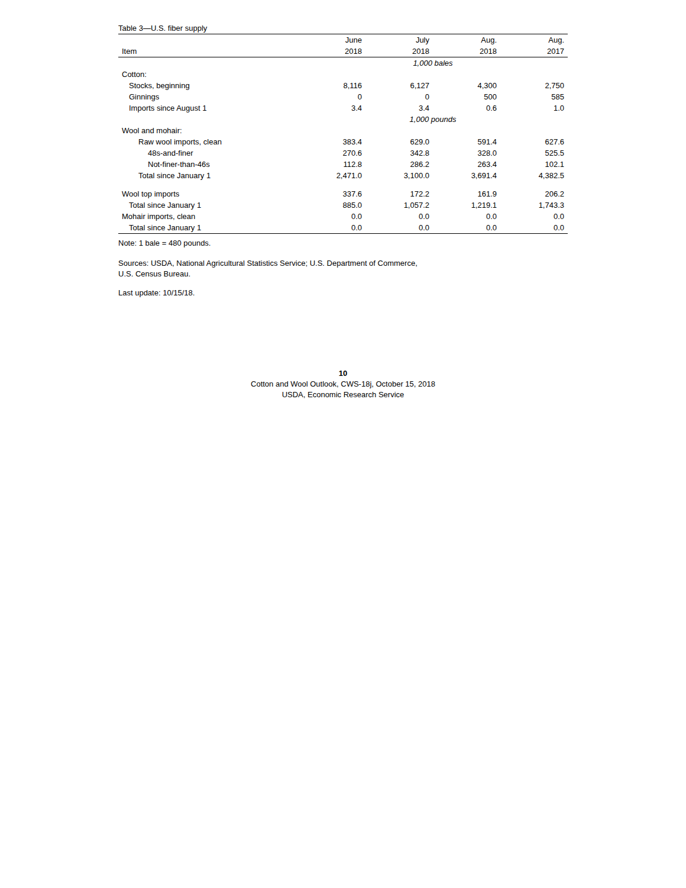Table 3—U.S. fiber supply
| | June | July | Aug. | Aug. |
| --- | --- | --- | --- | --- |
| Item | 2018 | 2018 | 2018 | 2017 |
| | 1,000 bales |
| Cotton: | | | | |
| Stocks, beginning | 8,116 | 6,127 | 4,300 | 2,750 |
| Ginnings | 0 | 0 | 500 | 585 |
| Imports since August 1 | 3.4 | 3.4 | 0.6 | 1.0 |
| | 1,000 pounds |
| Wool and mohair: | | | | |
| Raw wool imports, clean | 383.4 | 629.0 | 591.4 | 627.6 |
| 48s-and-finer | 270.6 | 342.8 | 328.0 | 525.5 |
| Not-finer-than-46s | 112.8 | 286.2 | 263.4 | 102.1 |
| Total since January 1 | 2,471.0 | 3,100.0 | 3,691.4 | 4,382.5 |
| Wool top imports | 337.6 | 172.2 | 161.9 | 206.2 |
| Total since January 1 | 885.0 | 1,057.2 | 1,219.1 | 1,743.3 |
| Mohair imports, clean | 0.0 | 0.0 | 0.0 | 0.0 |
| Total since January 1 | 0.0 | 0.0 | 0.0 | 0.0 |
Note: 1 bale = 480 pounds.
Sources: USDA, National Agricultural Statistics Service; U.S. Department of Commerce,
U.S. Census Bureau.
Last update: 10/15/18.
10
Cotton and Wool Outlook, CWS-18j, October 15, 2018
USDA, Economic Research Service